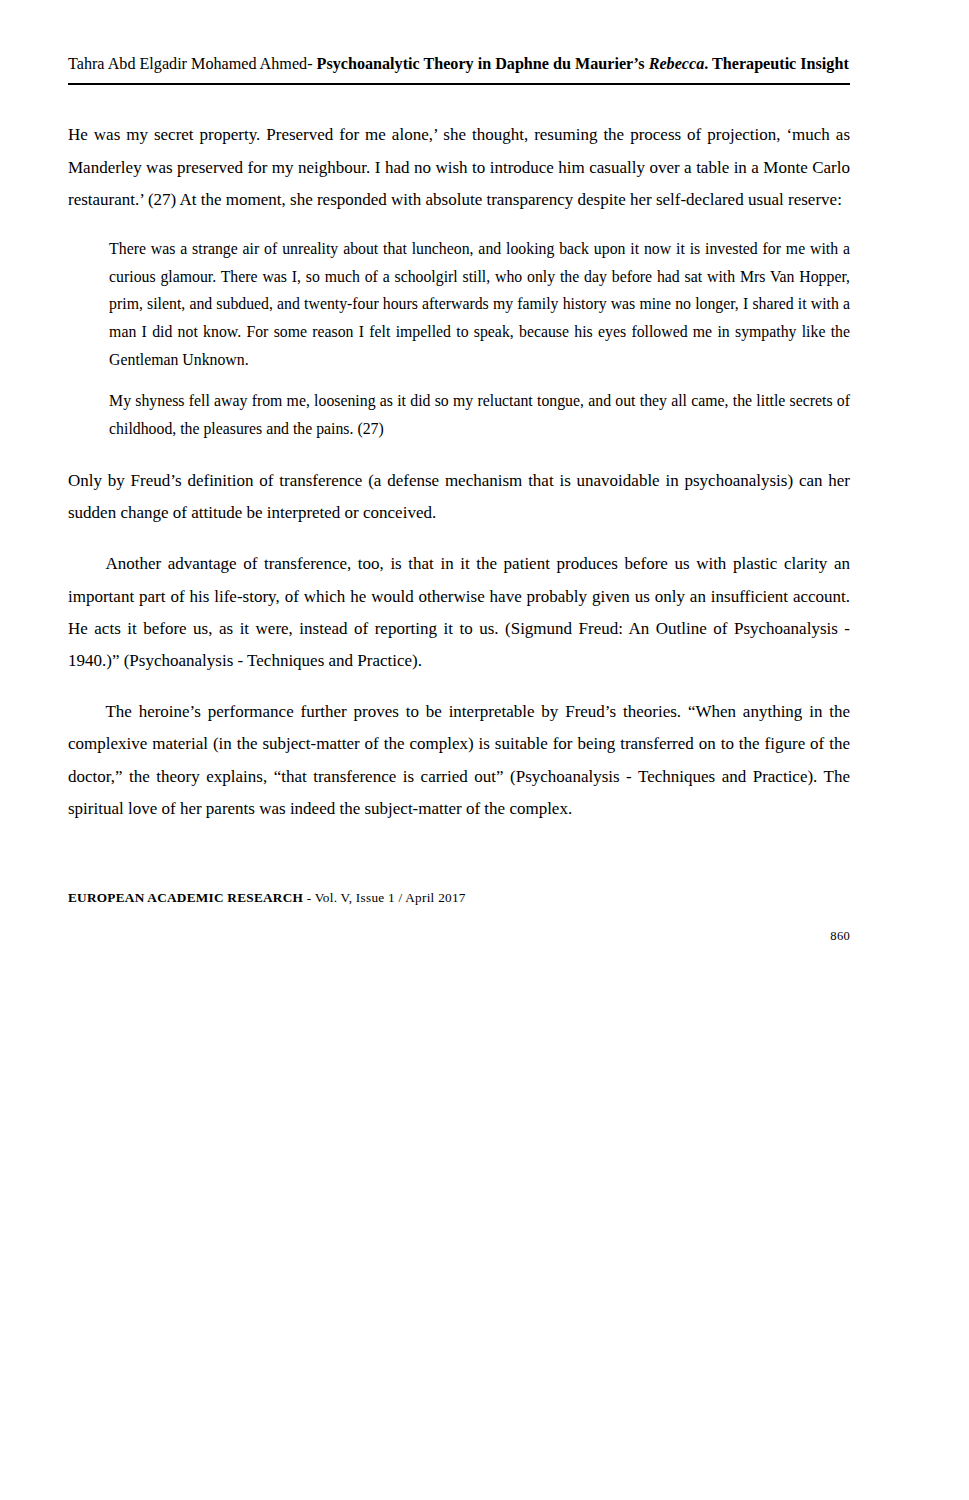Tahra Abd Elgadir Mohamed Ahmed- Psychoanalytic Theory in Daphne du Maurier’s Rebecca. Therapeutic Insight
He was my secret property. Preserved for me alone,’ she thought, resuming the process of projection, ‘much as Manderley was preserved for my neighbour. I had no wish to introduce him casually over a table in a Monte Carlo restaurant.’ (27) At the moment, she responded with absolute transparency despite her self-declared usual reserve:
There was a strange air of unreality about that luncheon, and looking back upon it now it is invested for me with a curious glamour. There was I, so much of a schoolgirl still, who only the day before had sat with Mrs Van Hopper, prim, silent, and subdued, and twenty-four hours afterwards my family history was mine no longer, I shared it with a man I did not know. For some reason I felt impelled to speak, because his eyes followed me in sympathy like the Gentleman Unknown.
My shyness fell away from me, loosening as it did so my reluctant tongue, and out they all came, the little secrets of childhood, the pleasures and the pains. (27)
Only by Freud’s definition of transference (a defense mechanism that is unavoidable in psychoanalysis) can her sudden change of attitude be interpreted or conceived.
Another advantage of transference, too, is that in it the patient produces before us with plastic clarity an important part of his life-story, of which he would otherwise have probably given us only an insufficient account. He acts it before us, as it were, instead of reporting it to us. (Sigmund Freud: An Outline of Psychoanalysis - 1940.)” (Psychoanalysis - Techniques and Practice).
The heroine’s performance further proves to be interpretable by Freud’s theories. “When anything in the complexive material (in the subject-matter of the complex) is suitable for being transferred on to the figure of the doctor,” the theory explains, “that transference is carried out” (Psychoanalysis - Techniques and Practice). The spiritual love of her parents was indeed the subject-matter of the complex.
European Academic Research - Vol. V, Issue 1 / April 2017
860